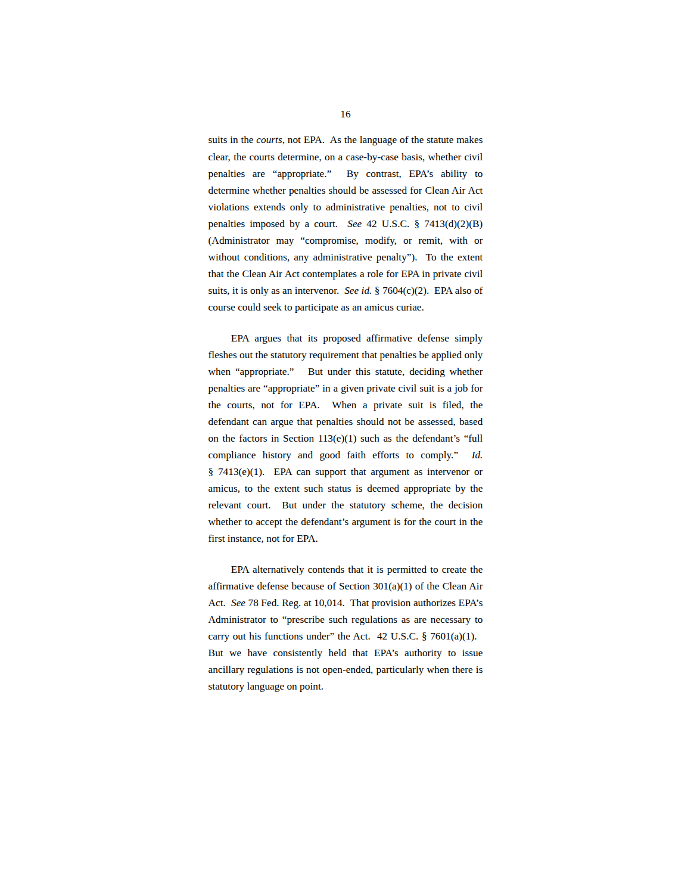16
suits in the courts, not EPA. As the language of the statute makes clear, the courts determine, on a case-by-case basis, whether civil penalties are “appropriate.” By contrast, EPA’s ability to determine whether penalties should be assessed for Clean Air Act violations extends only to administrative penalties, not to civil penalties imposed by a court. See 42 U.S.C. § 7413(d)(2)(B) (Administrator may “compromise, modify, or remit, with or without conditions, any administrative penalty”). To the extent that the Clean Air Act contemplates a role for EPA in private civil suits, it is only as an intervenor. See id. § 7604(c)(2). EPA also of course could seek to participate as an amicus curiae.
EPA argues that its proposed affirmative defense simply fleshes out the statutory requirement that penalties be applied only when “appropriate.” But under this statute, deciding whether penalties are “appropriate” in a given private civil suit is a job for the courts, not for EPA. When a private suit is filed, the defendant can argue that penalties should not be assessed, based on the factors in Section 113(e)(1) such as the defendant’s “full compliance history and good faith efforts to comply.” Id. § 7413(e)(1). EPA can support that argument as intervenor or amicus, to the extent such status is deemed appropriate by the relevant court. But under the statutory scheme, the decision whether to accept the defendant’s argument is for the court in the first instance, not for EPA.
EPA alternatively contends that it is permitted to create the affirmative defense because of Section 301(a)(1) of the Clean Air Act. See 78 Fed. Reg. at 10,014. That provision authorizes EPA’s Administrator to “prescribe such regulations as are necessary to carry out his functions under” the Act. 42 U.S.C. § 7601(a)(1). But we have consistently held that EPA’s authority to issue ancillary regulations is not open-ended, particularly when there is statutory language on point.